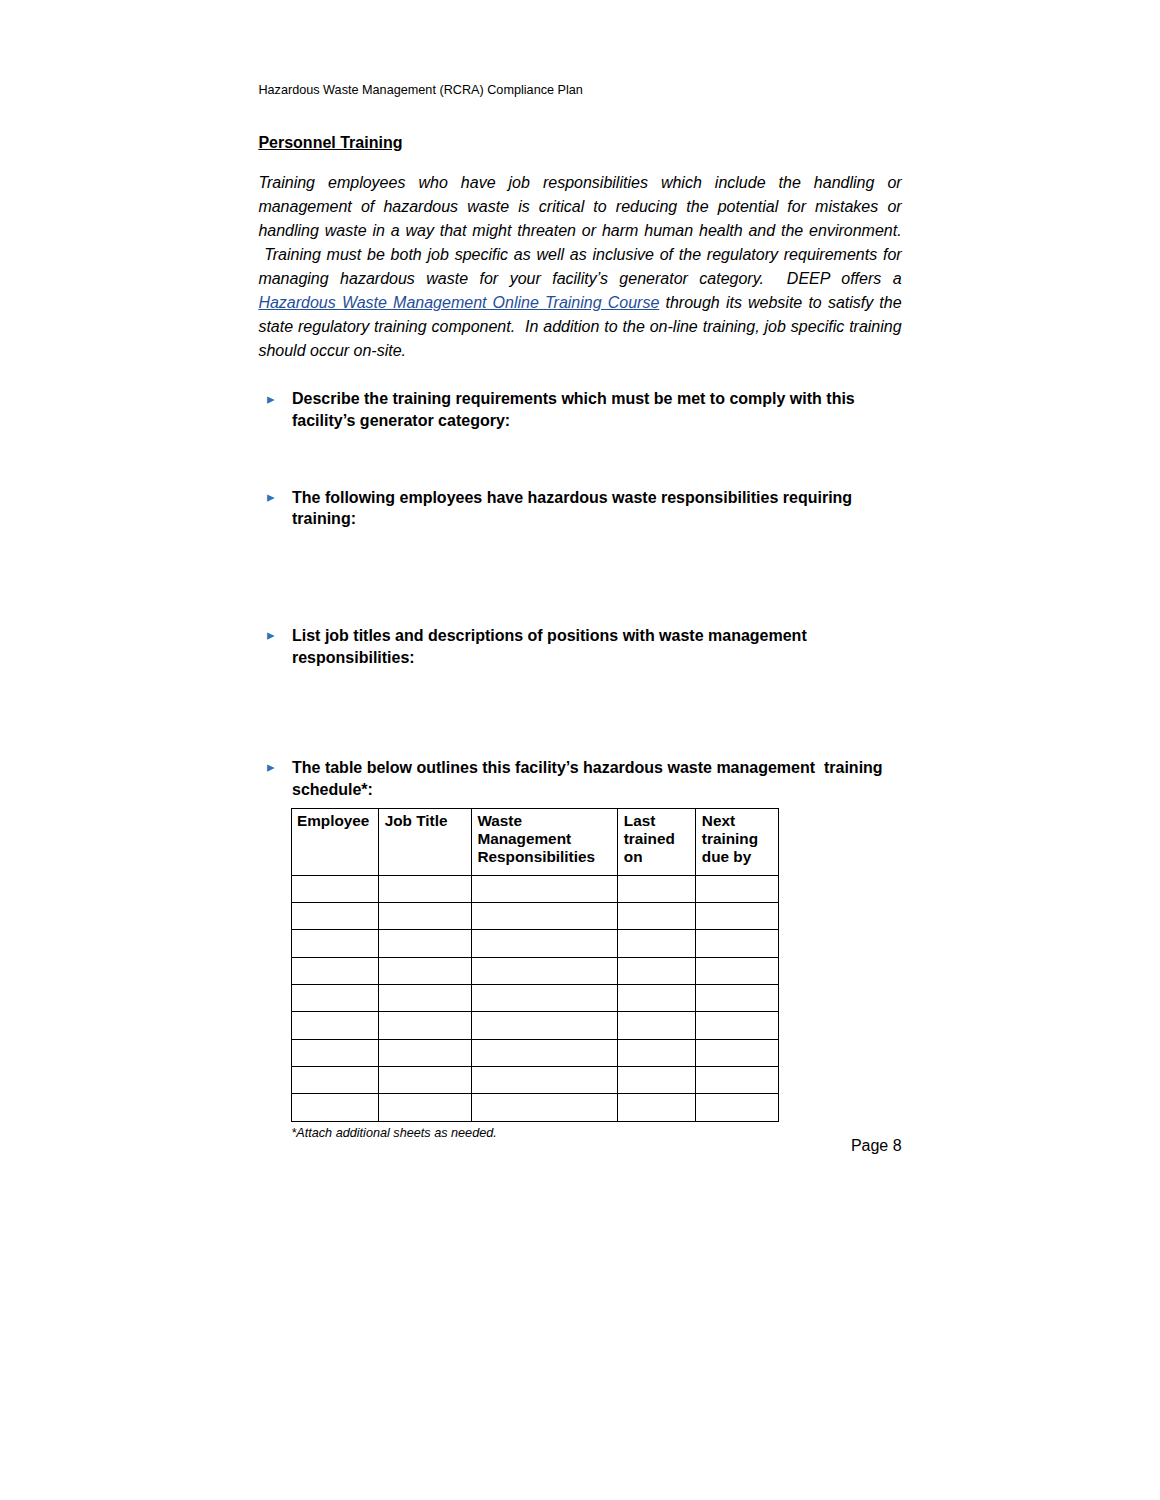Hazardous Waste Management (RCRA) Compliance Plan
Personnel Training
Training employees who have job responsibilities which include the handling or management of hazardous waste is critical to reducing the potential for mistakes or handling waste in a way that might threaten or harm human health and the environment. Training must be both job specific as well as inclusive of the regulatory requirements for managing hazardous waste for your facility’s generator category. DEEP offers a Hazardous Waste Management Online Training Course through its website to satisfy the state regulatory training component. In addition to the on-line training, job specific training should occur on-site.
Describe the training requirements which must be met to comply with this facility’s generator category:
The following employees have hazardous waste responsibilities requiring training:
List job titles and descriptions of positions with waste management responsibilities:
The table below outlines this facility’s hazardous waste management training schedule*:
| Employee | Job Title | Waste Management Responsibilities | Last trained on | Next training due by |
| --- | --- | --- | --- | --- |
*Attach additional sheets as needed.
Page 8